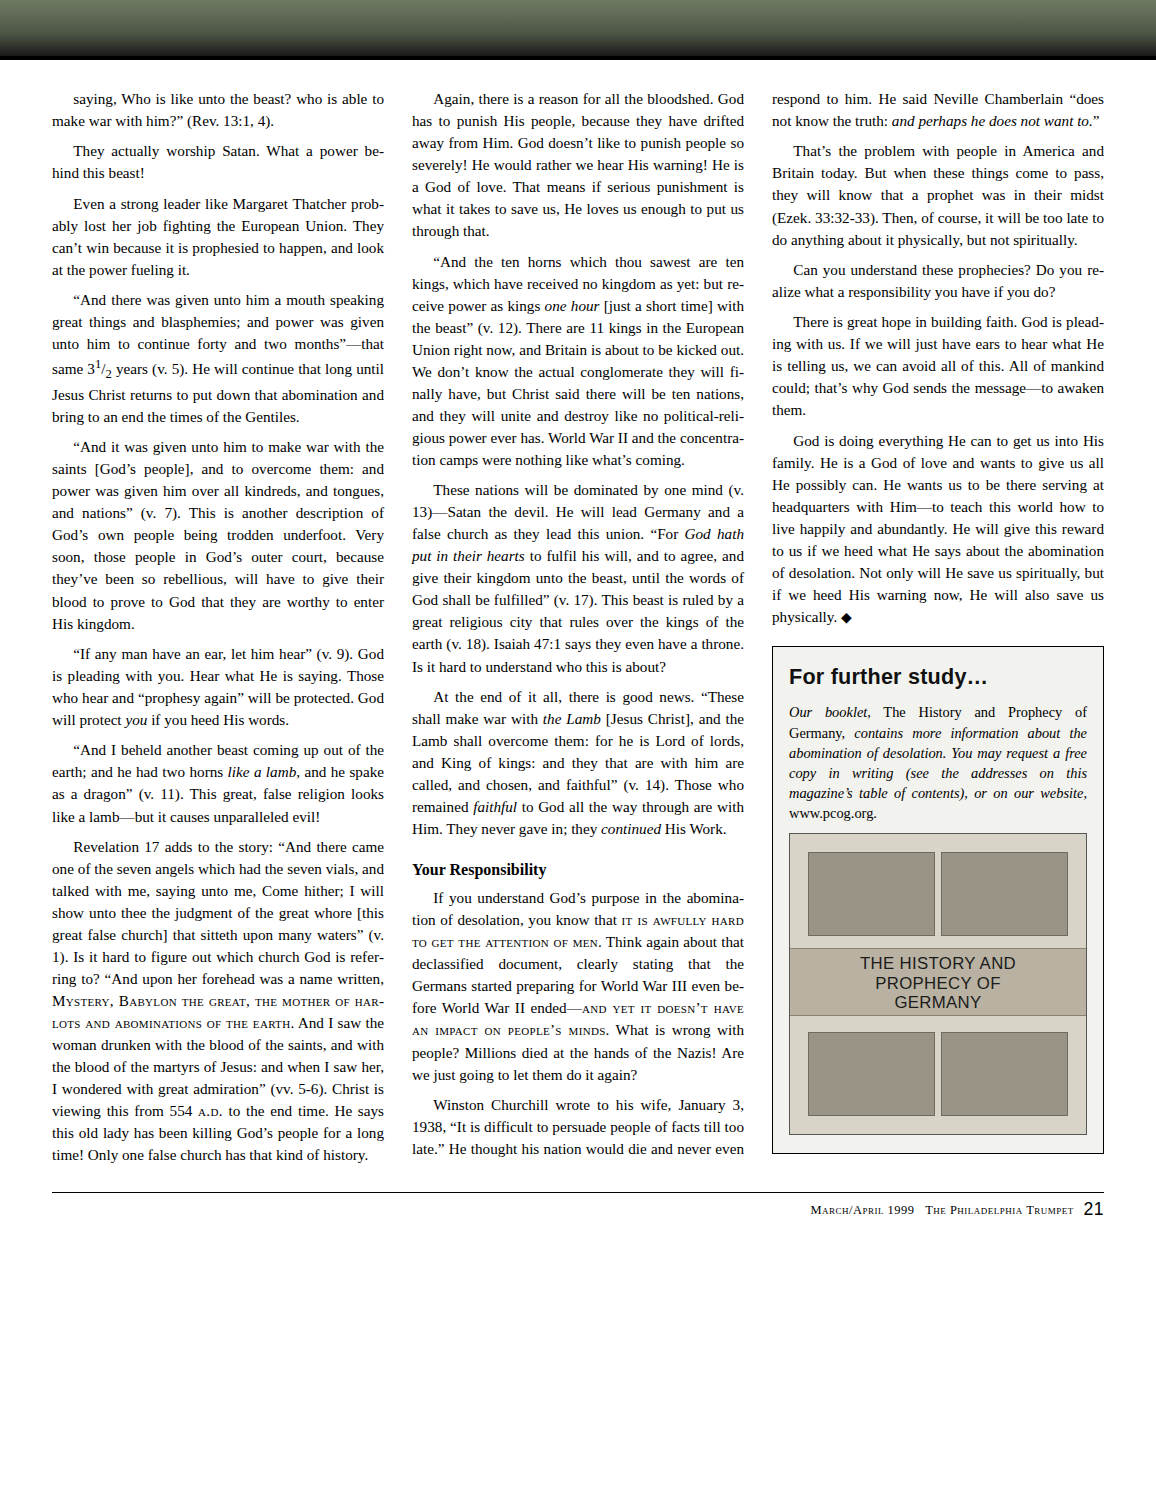saying, Who is like unto the beast? who is able to make war with him?” (Rev. 13:1, 4).
They actually worship Satan. What a power behind this beast!
Even a strong leader like Margaret Thatcher probably lost her job fighting the European Union. They can’t win because it is prophesied to happen, and look at the power fueling it.
“And there was given unto him a mouth speaking great things and blasphemies; and power was given unto him to continue forty and two months”—that same 31/2 years (v. 5). He will continue that long until Jesus Christ returns to put down that abomination and bring to an end the times of the Gentiles.
“And it was given unto him to make war with the saints [God’s people], and to overcome them: and power was given him over all kindreds, and tongues, and nations” (v. 7). This is another description of God’s own people being trodden underfoot. Very soon, those people in God’s outer court, because they’ve been so rebellious, will have to give their blood to prove to God that they are worthy to enter His kingdom.
“If any man have an ear, let him hear” (v. 9). God is pleading with you. Hear what He is saying. Those who hear and “prophesy again” will be protected. God will protect you if you heed His words.
“And I beheld another beast coming up out of the earth; and he had two horns like a lamb, and he spake as a dragon” (v. 11). This great, false religion looks like a lamb—but it causes unparalleled evil!
Revelation 17 adds to the story: “And there came one of the seven angels which had the seven vials, and talked with me, saying unto me, Come hither; I will show unto thee the judgment of the great whore [this great false church] that sitteth upon many waters” (v. 1). Is it hard to figure out which church God is referring to? “And upon her forehead was a name written, Mystery, Babylon the great, the mother of harlots and abominations of the earth. And I saw the woman drunken with the blood of the saints, and with the blood of the martyrs of Jesus: and when I saw her, I wondered with great admiration” (vv. 5-6). Christ is viewing this from 554 a.d. to the end time. He says this old lady has been killing God’s people for a long time! Only one false church has that kind of history.
Again, there is a reason for all the bloodshed. God has to punish His people, because they have drifted away from Him. God doesn’t like to punish people so severely! He would rather we hear His warning! He is a God of love. That means if serious punishment is what it takes to save us, He loves us enough to put us through that.
“And the ten horns which thou sawest are ten kings, which have received no kingdom as yet: but receive power as kings one hour [just a short time] with the beast” (v. 12). There are 11 kings in the European Union right now, and Britain is about to be kicked out. We don’t know the actual conglomerate they will finally have, but Christ said there will be ten nations, and they will unite and destroy like no political-religious power ever has. World War II and the concentration camps were nothing like what’s coming.
These nations will be dominated by one mind (v. 13)—Satan the devil. He will lead Germany and a false church as they lead this union. “For God hath put in their hearts to fulfil his will, and to agree, and give their kingdom unto the beast, until the words of God shall be fulfilled” (v. 17). This beast is ruled by a great religious city that rules over the kings of the earth (v. 18). Isaiah 47:1 says they even have a throne. Is it hard to understand who this is about?
At the end of it all, there is good news. “These shall make war with the Lamb [Jesus Christ], and the Lamb shall overcome them: for he is Lord of lords, and King of kings: and they that are with him are called, and chosen, and faithful” (v. 14). Those who remained faithful to God all the way through are with Him. They never gave in; they continued His Work.
Your Responsibility
If you understand God’s purpose in the abomination of desolation, you know that it is awfully hard to get the attention of men. Think again about that declassified document, clearly stating that the Germans started preparing for World War III even before World War II ended—and yet it doesn’t have an impact on people’s minds. What is wrong with people? Millions died at the hands of the Nazis! Are we just going to let them do it again?
Winston Churchill wrote to his wife, January 3, 1938, “It is difficult to persuade people of facts till too late.” He thought his nation would die and never even respond to him. He said Neville Chamberlain “does not know the truth: and perhaps he does not want to.”
That’s the problem with people in America and Britain today. But when these things come to pass, they will know that a prophet was in their midst (Ezek. 33:32-33). Then, of course, it will be too late to do anything about it physically, but not spiritually.
Can you understand these prophecies? Do you realize what a responsibility you have if you do?
There is great hope in building faith. God is pleading with us. If we will just have ears to hear what He is telling us, we can avoid all of this. All of mankind could; that’s why God sends the message—to awaken them.
God is doing everything He can to get us into His family. He is a God of love and wants to give us all He possibly can. He wants us to be there serving at headquarters with Him—to teach this world how to live happily and abundantly. He will give this reward to us if we heed what He says about the abomination of desolation. Not only will He save us spiritually, but if we heed His warning now, He will also save us physically. ◆
For further study…
Our booklet, The History and Prophecy of Germany, contains more information about the abomination of desolation. You may request a free copy in writing (see the addresses on this magazine’s table of contents), or on our website, www.pcog.org.
THE HISTORY AND
PROPHECY OF
GERMANY
March/April 1999 The Philadelphia Trumpet 21